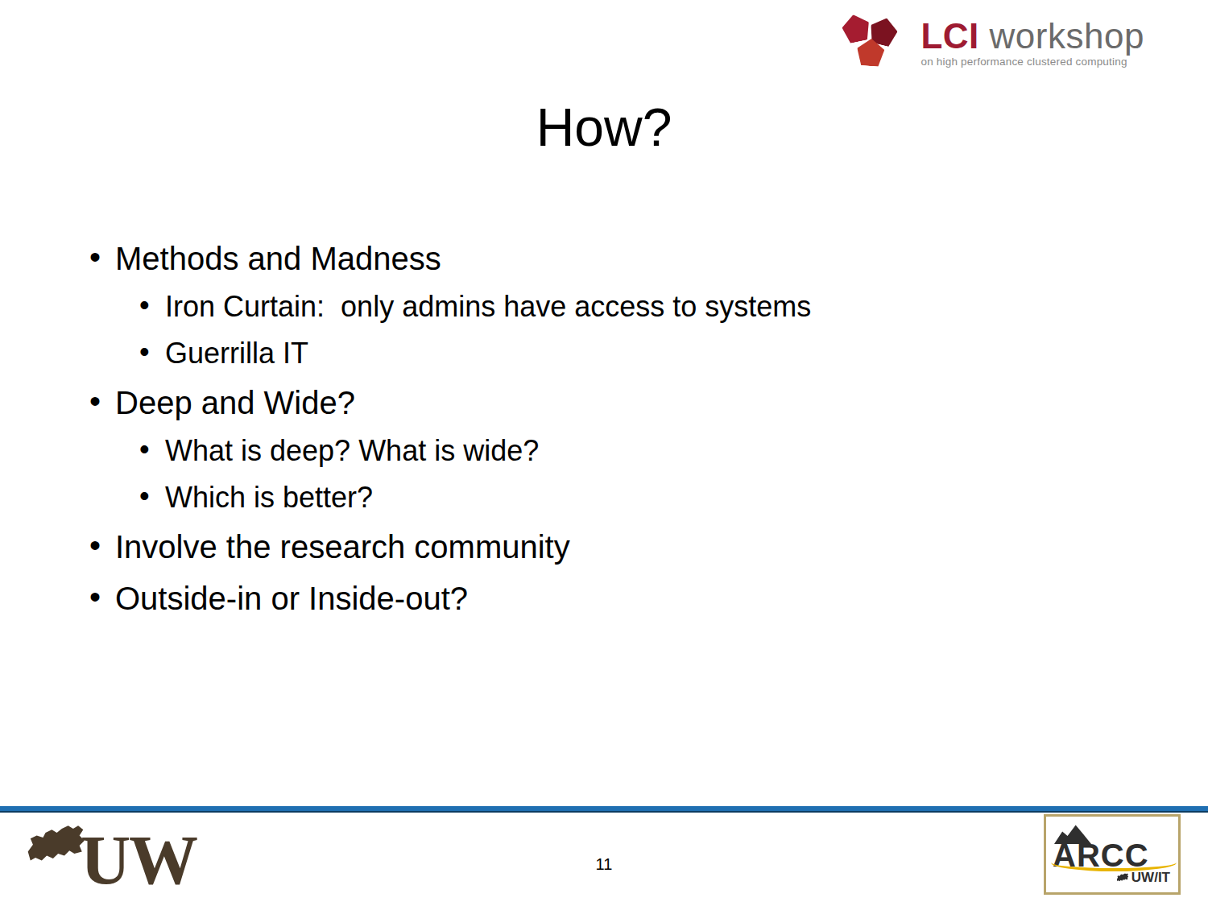LCI workshop
on high performance clustered computing
How?
Methods and Madness
Iron Curtain: only admins have access to systems
Guerrilla IT
Deep and Wide?
What is deep? What is wide?
Which is better?
Involve the research community
Outside-in or Inside-out?
11
UW
ARCC
UW/IT